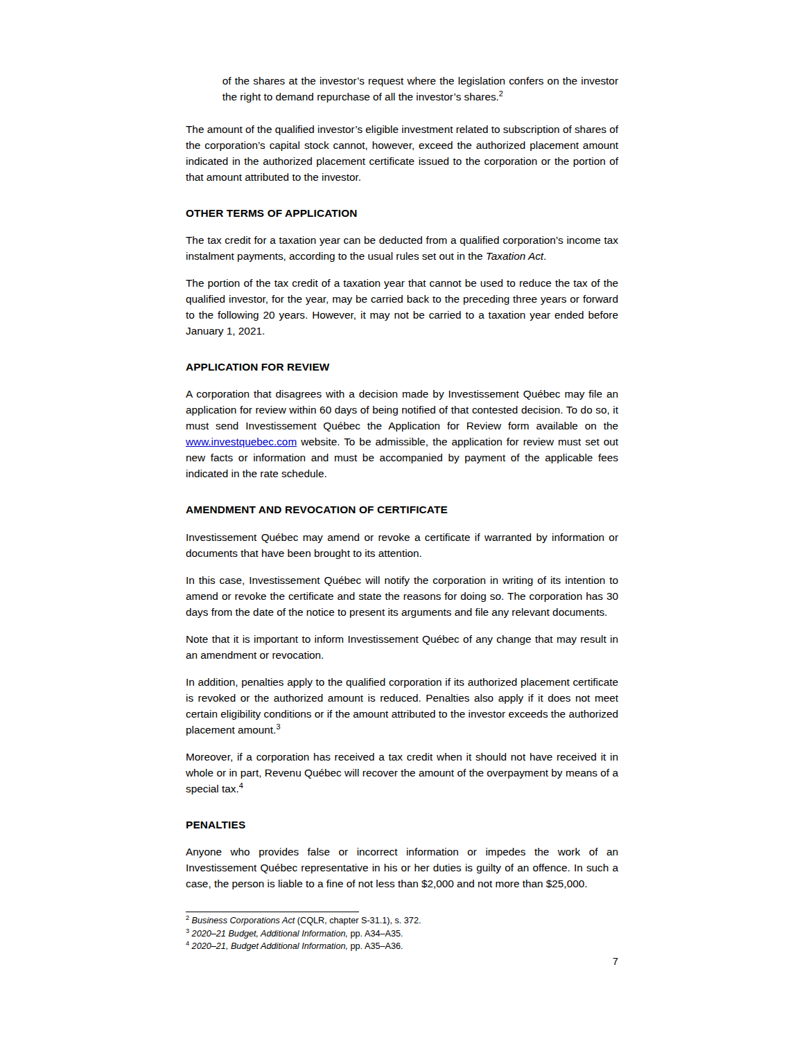of the shares at the investor’s request where the legislation confers on the investor the right to demand repurchase of all the investor’s shares.2
The amount of the qualified investor’s eligible investment related to subscription of shares of the corporation’s capital stock cannot, however, exceed the authorized placement amount indicated in the authorized placement certificate issued to the corporation or the portion of that amount attributed to the investor.
Other terms of application
The tax credit for a taxation year can be deducted from a qualified corporation’s income tax instalment payments, according to the usual rules set out in the Taxation Act.
The portion of the tax credit of a taxation year that cannot be used to reduce the tax of the qualified investor, for the year, may be carried back to the preceding three years or forward to the following 20 years. However, it may not be carried to a taxation year ended before January 1, 2021.
Application for review
A corporation that disagrees with a decision made by Investissement Québec may file an application for review within 60 days of being notified of that contested decision. To do so, it must send Investissement Québec the Application for Review form available on the www.investquebec.com website. To be admissible, the application for review must set out new facts or information and must be accompanied by payment of the applicable fees indicated in the rate schedule.
Amendment and revocation of certificate
Investissement Québec may amend or revoke a certificate if warranted by information or documents that have been brought to its attention.
In this case, Investissement Québec will notify the corporation in writing of its intention to amend or revoke the certificate and state the reasons for doing so. The corporation has 30 days from the date of the notice to present its arguments and file any relevant documents.
Note that it is important to inform Investissement Québec of any change that may result in an amendment or revocation.
In addition, penalties apply to the qualified corporation if its authorized placement certificate is revoked or the authorized amount is reduced. Penalties also apply if it does not meet certain eligibility conditions or if the amount attributed to the investor exceeds the authorized placement amount.3
Moreover, if a corporation has received a tax credit when it should not have received it in whole or in part, Revenu Québec will recover the amount of the overpayment by means of a special tax.4
Penalties
Anyone who provides false or incorrect information or impedes the work of an Investissement Québec representative in his or her duties is guilty of an offence. In such a case, the person is liable to a fine of not less than $2,000 and not more than $25,000.
2 Business Corporations Act (CQLR, chapter S-31.1), s. 372.
3 2020–21 Budget, Additional Information, pp. A34–A35.
4 2020–21, Budget Additional Information, pp. A35–A36.
7